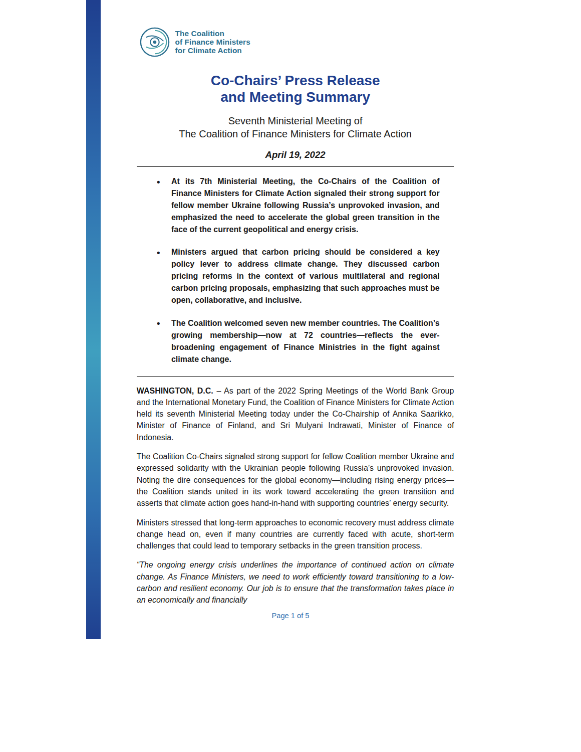The Coalition
of Finance Ministers
for Climate Action
Co-Chairs’ Press Release
and Meeting Summary
Seventh Ministerial Meeting of
The Coalition of Finance Ministers for Climate Action
April 19, 2022
At its 7th Ministerial Meeting, the Co-Chairs of the Coalition of Finance Ministers for Climate Action signaled their strong support for fellow member Ukraine following Russia’s unprovoked invasion, and emphasized the need to accelerate the global green transition in the face of the current geopolitical and energy crisis.
Ministers argued that carbon pricing should be considered a key policy lever to address climate change. They discussed carbon pricing reforms in the context of various multilateral and regional carbon pricing proposals, emphasizing that such approaches must be open, collaborative, and inclusive.
The Coalition welcomed seven new member countries. The Coalition’s growing membership—now at 72 countries—reflects the ever-broadening engagement of Finance Ministries in the fight against climate change.
WASHINGTON, D.C. – As part of the 2022 Spring Meetings of the World Bank Group and the International Monetary Fund, the Coalition of Finance Ministers for Climate Action held its seventh Ministerial Meeting today under the Co-Chairship of Annika Saarikko, Minister of Finance of Finland, and Sri Mulyani Indrawati, Minister of Finance of Indonesia.
The Coalition Co-Chairs signaled strong support for fellow Coalition member Ukraine and expressed solidarity with the Ukrainian people following Russia’s unprovoked invasion. Noting the dire consequences for the global economy—including rising energy prices—the Coalition stands united in its work toward accelerating the green transition and asserts that climate action goes hand-in-hand with supporting countries’ energy security.
Ministers stressed that long-term approaches to economic recovery must address climate change head on, even if many countries are currently faced with acute, short-term challenges that could lead to temporary setbacks in the green transition process.
“The ongoing energy crisis underlines the importance of continued action on climate change. As Finance Ministers, we need to work efficiently toward transitioning to a low-carbon and resilient economy. Our job is to ensure that the transformation takes place in an economically and financially
Page 1 of 5